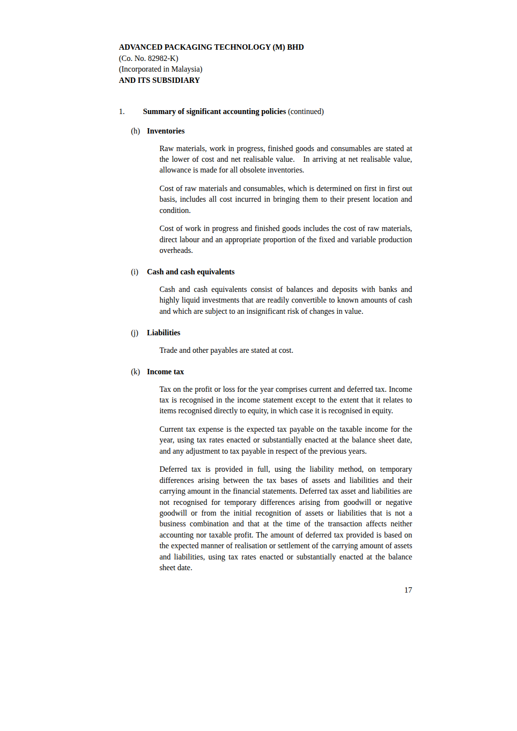Advanced Packaging Technology (M) Bhd
(Co. No. 82982-K)
(Incorporated in Malaysia)
And its subsidiary
1. Summary of significant accounting policies (continued)
(h) Inventories
Raw materials, work in progress, finished goods and consumables are stated at the lower of cost and net realisable value. In arriving at net realisable value, allowance is made for all obsolete inventories.
Cost of raw materials and consumables, which is determined on first in first out basis, includes all cost incurred in bringing them to their present location and condition.
Cost of work in progress and finished goods includes the cost of raw materials, direct labour and an appropriate proportion of the fixed and variable production overheads.
(i) Cash and cash equivalents
Cash and cash equivalents consist of balances and deposits with banks and highly liquid investments that are readily convertible to known amounts of cash and which are subject to an insignificant risk of changes in value.
(j) Liabilities
Trade and other payables are stated at cost.
(k) Income tax
Tax on the profit or loss for the year comprises current and deferred tax. Income tax is recognised in the income statement except to the extent that it relates to items recognised directly to equity, in which case it is recognised in equity.
Current tax expense is the expected tax payable on the taxable income for the year, using tax rates enacted or substantially enacted at the balance sheet date, and any adjustment to tax payable in respect of the previous years.
Deferred tax is provided in full, using the liability method, on temporary differences arising between the tax bases of assets and liabilities and their carrying amount in the financial statements. Deferred tax asset and liabilities are not recognised for temporary differences arising from goodwill or negative goodwill or from the initial recognition of assets or liabilities that is not a business combination and that at the time of the transaction affects neither accounting nor taxable profit. The amount of deferred tax provided is based on the expected manner of realisation or settlement of the carrying amount of assets and liabilities, using tax rates enacted or substantially enacted at the balance sheet date.
17